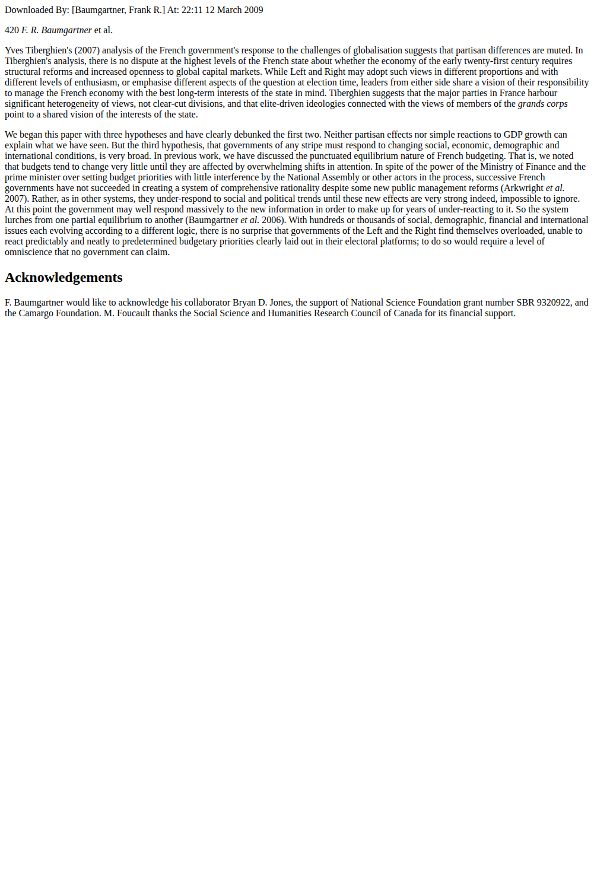Downloaded By: [Baumgartner, Frank R.] At: 22:11 12 March 2009
420 F. R. Baumgartner et al.
Yves Tiberghien's (2007) analysis of the French government's response to the challenges of globalisation suggests that partisan differences are muted. In Tiberghien's analysis, there is no dispute at the highest levels of the French state about whether the economy of the early twenty-first century requires structural reforms and increased openness to global capital markets. While Left and Right may adopt such views in different proportions and with different levels of enthusiasm, or emphasise different aspects of the question at election time, leaders from either side share a vision of their responsibility to manage the French economy with the best long-term interests of the state in mind. Tiberghien suggests that the major parties in France harbour significant heterogeneity of views, not clear-cut divisions, and that elite-driven ideologies connected with the views of members of the grands corps point to a shared vision of the interests of the state.
We began this paper with three hypotheses and have clearly debunked the first two. Neither partisan effects nor simple reactions to GDP growth can explain what we have seen. But the third hypothesis, that governments of any stripe must respond to changing social, economic, demographic and international conditions, is very broad. In previous work, we have discussed the punctuated equilibrium nature of French budgeting. That is, we noted that budgets tend to change very little until they are affected by overwhelming shifts in attention. In spite of the power of the Ministry of Finance and the prime minister over setting budget priorities with little interference by the National Assembly or other actors in the process, successive French governments have not succeeded in creating a system of comprehensive rationality despite some new public management reforms (Arkwright et al. 2007). Rather, as in other systems, they under-respond to social and political trends until these new effects are very strong indeed, impossible to ignore. At this point the government may well respond massively to the new information in order to make up for years of under-reacting to it. So the system lurches from one partial equilibrium to another (Baumgartner et al. 2006). With hundreds or thousands of social, demographic, financial and international issues each evolving according to a different logic, there is no surprise that governments of the Left and the Right find themselves overloaded, unable to react predictably and neatly to predetermined budgetary priorities clearly laid out in their electoral platforms; to do so would require a level of omniscience that no government can claim.
Acknowledgements
F. Baumgartner would like to acknowledge his collaborator Bryan D. Jones, the support of National Science Foundation grant number SBR 9320922, and the Camargo Foundation. M. Foucault thanks the Social Science and Humanities Research Council of Canada for its financial support.